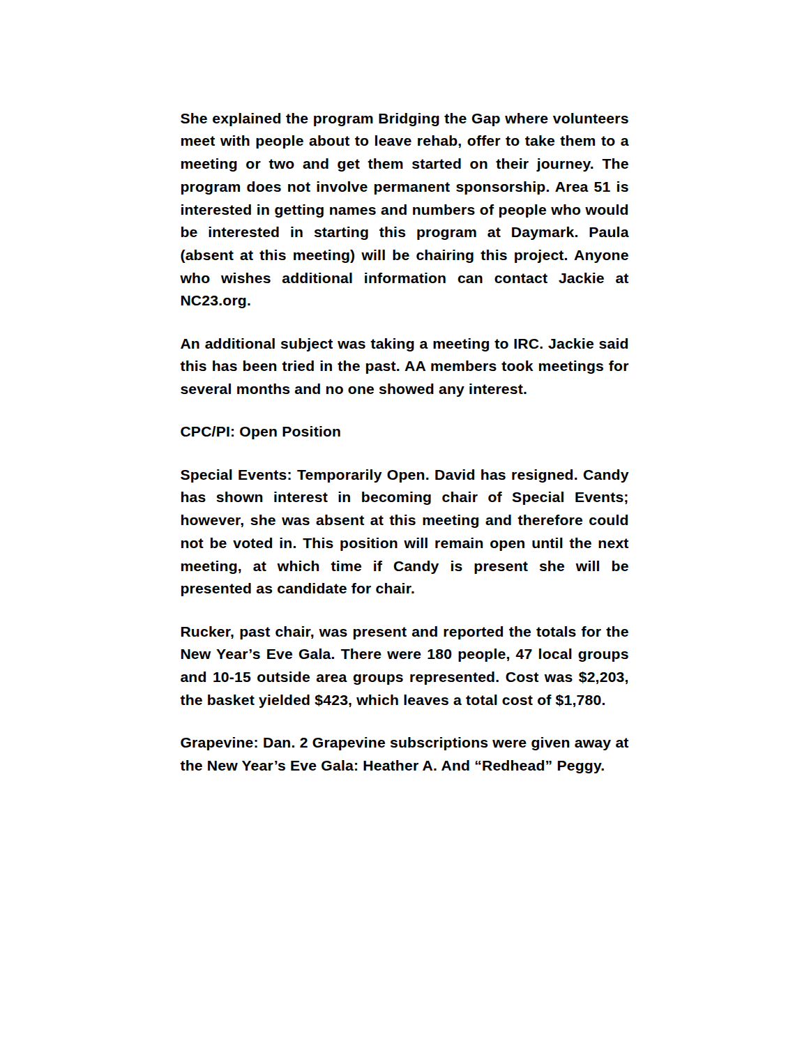She explained the program Bridging the Gap where volunteers meet with people about to leave rehab, offer to take them to a meeting or two and get them started on their journey. The program does not involve permanent sponsorship. Area 51 is interested in getting names and numbers of people who would be interested in starting this program at Daymark. Paula (absent at this meeting) will be chairing this project. Anyone who wishes additional information can contact Jackie at NC23.org.
An additional subject was taking a meeting to IRC. Jackie said this has been tried in the past. AA members took meetings for several months and no one showed any interest.
CPC/PI: Open Position
Special Events: Temporarily Open. David has resigned. Candy has shown interest in becoming chair of Special Events; however, she was absent at this meeting and therefore could not be voted in. This position will remain open until the next meeting, at which time if Candy is present she will be presented as candidate for chair.
Rucker, past chair, was present and reported the totals for the New Year’s Eve Gala. There were 180 people, 47 local groups and 10-15 outside area groups represented. Cost was $2,203, the basket yielded $423, which leaves a total cost of $1,780.
Grapevine: Dan. 2 Grapevine subscriptions were given away at the New Year’s Eve Gala: Heather A. And “Redhead” Peggy.